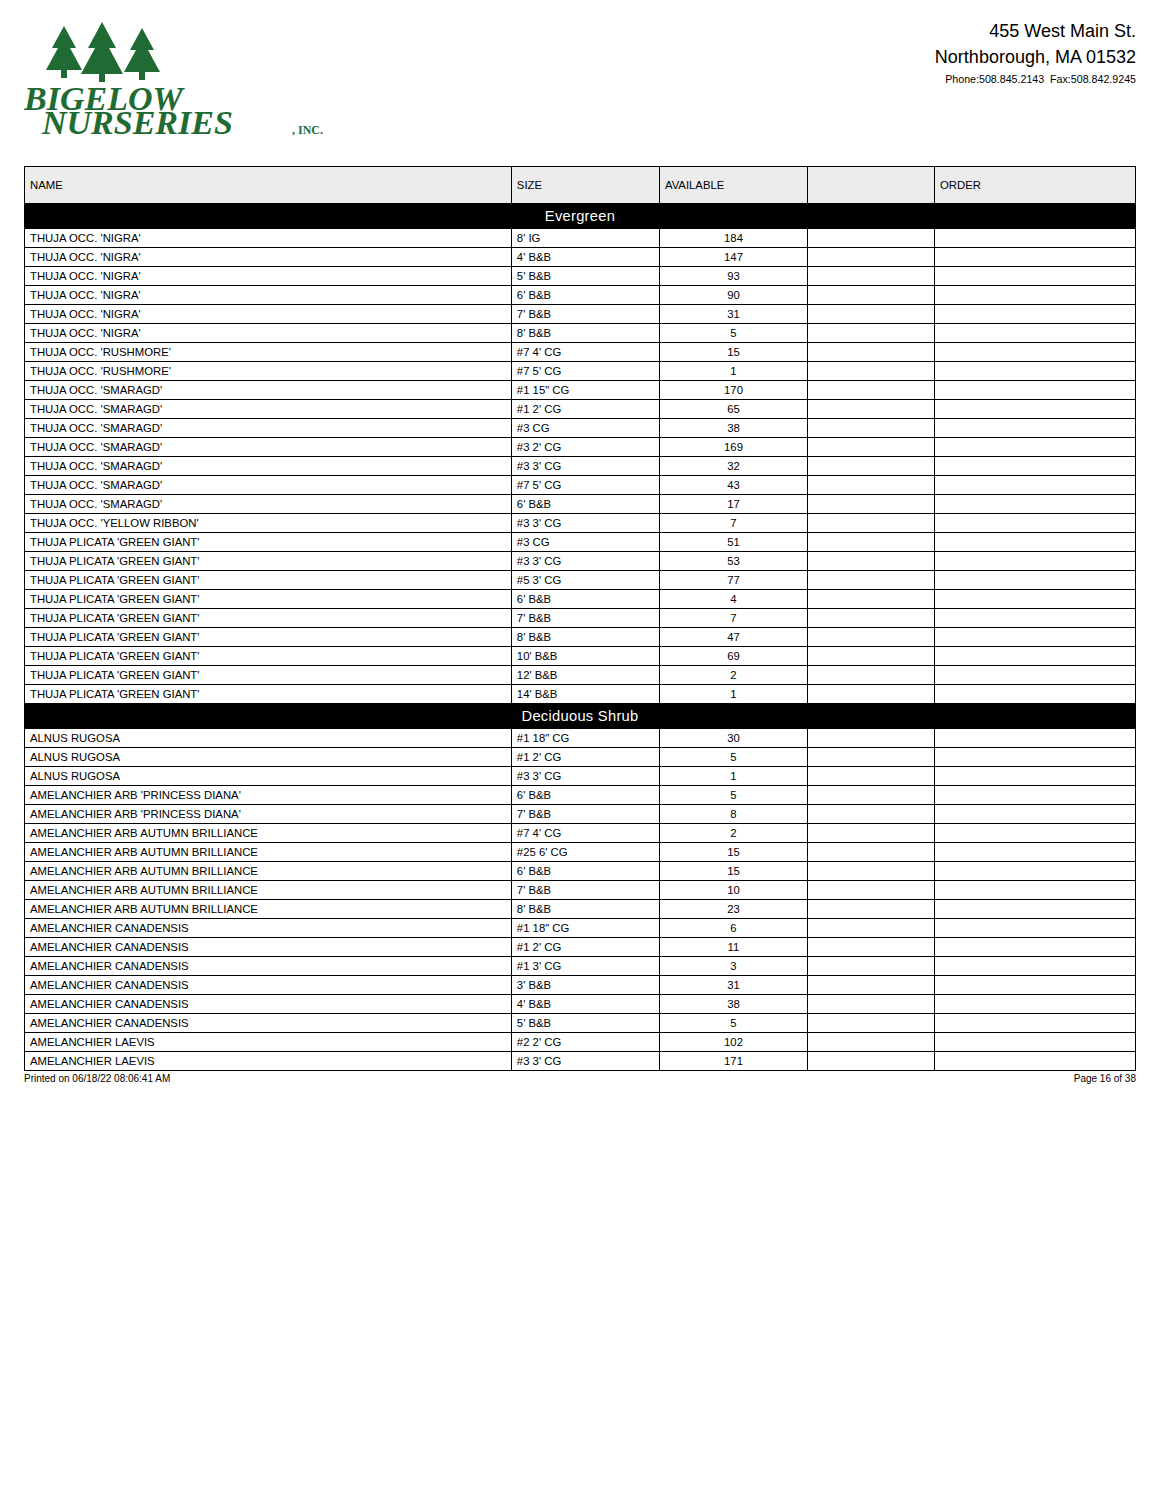BIGELOW NURSERIES , INC.
455 West Main St.
Northborough, MA 01532
Phone:508.845.2143 Fax:508.842.9245
| NAME | SIZE | AVAILABLE | | ORDER |
| --- | --- | --- | --- | --- |
| Evergreen |
| THUJA OCC. 'NIGRA' | 8' IG | 184 | | |
| THUJA OCC. 'NIGRA' | 4' B&B | 147 | | |
| THUJA OCC. 'NIGRA' | 5' B&B | 93 | | |
| THUJA OCC. 'NIGRA' | 6' B&B | 90 | | |
| THUJA OCC. 'NIGRA' | 7' B&B | 31 | | |
| THUJA OCC. 'NIGRA' | 8' B&B | 5 | | |
| THUJA OCC. 'RUSHMORE' | #7 4' CG | 15 | | |
| THUJA OCC. 'RUSHMORE' | #7 5' CG | 1 | | |
| THUJA OCC. 'SMARAGD' | #1 15" CG | 170 | | |
| THUJA OCC. 'SMARAGD' | #1 2' CG | 65 | | |
| THUJA OCC. 'SMARAGD' | #3 CG | 38 | | |
| THUJA OCC. 'SMARAGD' | #3 2' CG | 169 | | |
| THUJA OCC. 'SMARAGD' | #3 3' CG | 32 | | |
| THUJA OCC. 'SMARAGD' | #7 5' CG | 43 | | |
| THUJA OCC. 'SMARAGD' | 6' B&B | 17 | | |
| THUJA OCC. 'YELLOW RIBBON' | #3 3' CG | 7 | | |
| THUJA PLICATA 'GREEN GIANT' | #3 CG | 51 | | |
| THUJA PLICATA 'GREEN GIANT' | #3 3' CG | 53 | | |
| THUJA PLICATA 'GREEN GIANT' | #5 3' CG | 77 | | |
| THUJA PLICATA 'GREEN GIANT' | 6' B&B | 4 | | |
| THUJA PLICATA 'GREEN GIANT' | 7' B&B | 7 | | |
| THUJA PLICATA 'GREEN GIANT' | 8' B&B | 47 | | |
| THUJA PLICATA 'GREEN GIANT' | 10' B&B | 69 | | |
| THUJA PLICATA 'GREEN GIANT' | 12' B&B | 2 | | |
| THUJA PLICATA 'GREEN GIANT' | 14' B&B | 1 | | |
| Deciduous Shrub |
| ALNUS RUGOSA | #1 18" CG | 30 | | |
| ALNUS RUGOSA | #1 2' CG | 5 | | |
| ALNUS RUGOSA | #3 3' CG | 1 | | |
| AMELANCHIER ARB 'PRINCESS DIANA' | 6' B&B | 5 | | |
| AMELANCHIER ARB 'PRINCESS DIANA' | 7' B&B | 8 | | |
| AMELANCHIER ARB AUTUMN BRILLIANCE | #7 4' CG | 2 | | |
| AMELANCHIER ARB AUTUMN BRILLIANCE | #25 6' CG | 15 | | |
| AMELANCHIER ARB AUTUMN BRILLIANCE | 6' B&B | 15 | | |
| AMELANCHIER ARB AUTUMN BRILLIANCE | 7' B&B | 10 | | |
| AMELANCHIER ARB AUTUMN BRILLIANCE | 8' B&B | 23 | | |
| AMELANCHIER CANADENSIS | #1 18" CG | 6 | | |
| AMELANCHIER CANADENSIS | #1 2' CG | 11 | | |
| AMELANCHIER CANADENSIS | #1 3' CG | 3 | | |
| AMELANCHIER CANADENSIS | 3' B&B | 31 | | |
| AMELANCHIER CANADENSIS | 4' B&B | 38 | | |
| AMELANCHIER CANADENSIS | 5' B&B | 5 | | |
| AMELANCHIER LAEVIS | #2 2' CG | 102 | | |
| AMELANCHIER LAEVIS | #3 3' CG | 171 | | |
Printed on 06/18/22 08:06:41 AM
Page 16 of 38